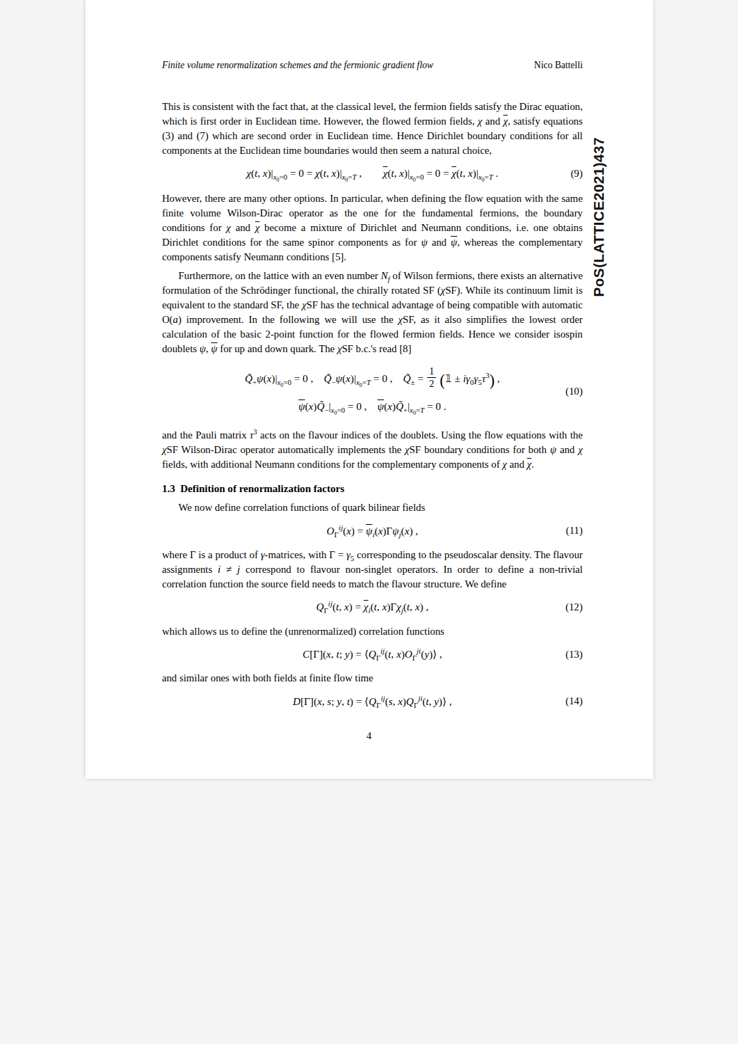Finite volume renormalization schemes and the fermionic gradient flow
Nico Battelli
PoS(LATTICE2021)437
This is consistent with the fact that, at the classical level, the fermion fields satisfy the Dirac equation, which is first order in Euclidean time. However, the flowed fermion fields, χ and χ, satisfy equations (3) and (7) which are second order in Euclidean time. Hence Dirichlet boundary conditions for all components at the Euclidean time boundaries would then seem a natural choice,
χ(t, x)|x0=0 = 0 = χ(t, x)|x0=T , χ(t, x)|x0=0 = 0 = χ(t, x)|x0=T .
(9)
However, there are many other options. In particular, when defining the flow equation with the same finite volume Wilson-Dirac operator as the one for the fundamental fermions, the boundary conditions for χ and χ become a mixture of Dirichlet and Neumann conditions, i.e. one obtains Dirichlet conditions for the same spinor components as for ψ and ψ, whereas the complementary components satisfy Neumann conditions [5].
Furthermore, on the lattice with an even number Nf of Wilson fermions, there exists an alternative formulation of the Schrödinger functional, the chirally rotated SF (χ SF). While its continuum limit is equivalent to the standard SF, the χ SF has the technical advantage of being compatible with automatic O(a) improvement. In the following we will use the χ SF, as it also simplifies the lowest order calculation of the basic 2-point function for the flowed fermion fields. Hence we consider isospin doublets ψ, ψ for up and down quark. The χ SF b.c.'s read [8]
Q̃+ψ(x)|x0=0 = 0 , Q̃−ψ(x)|x0=T = 0 , Q̃± = 12 (𝟙 ± iγ0γ5τ3) ,
ψ(x)Q̃−|x0=0 = 0 , ψ(x)Q̃+|x0=T = 0 .
(10)
and the Pauli matrix τ3 acts on the flavour indices of the doublets. Using the flow equations with the χ SF Wilson-Dirac operator automatically implements the χ SF boundary conditions for both ψ and χ fields, with additional Neumann conditions for the complementary components of χ and χ.
1.3 Definition of renormalization factors
We now define correlation functions of quark bilinear fields
OΓij(x) = ψi(x)Γψj(x) ,
(11)
where Γ is a product of γ-matrices, with Γ = γ5 corresponding to the pseudoscalar density. The flavour assignments i ≠ j correspond to flavour non-singlet operators. In order to define a non-trivial correlation function the source field needs to match the flavour structure. We define
QΓij(t, x) = χi(t, x)Γχj(t, x) ,
(12)
which allows us to define the (unrenormalized) correlation functions
C[Γ](x, t; y) = ⟨QΓij(t, x)OΓji(y)⟩ ,
(13)
and similar ones with both fields at finite flow time
D[Γ](x, s; y, t) = ⟨QΓij(s, x)QΓji(t, y)⟩ ,
(14)
4